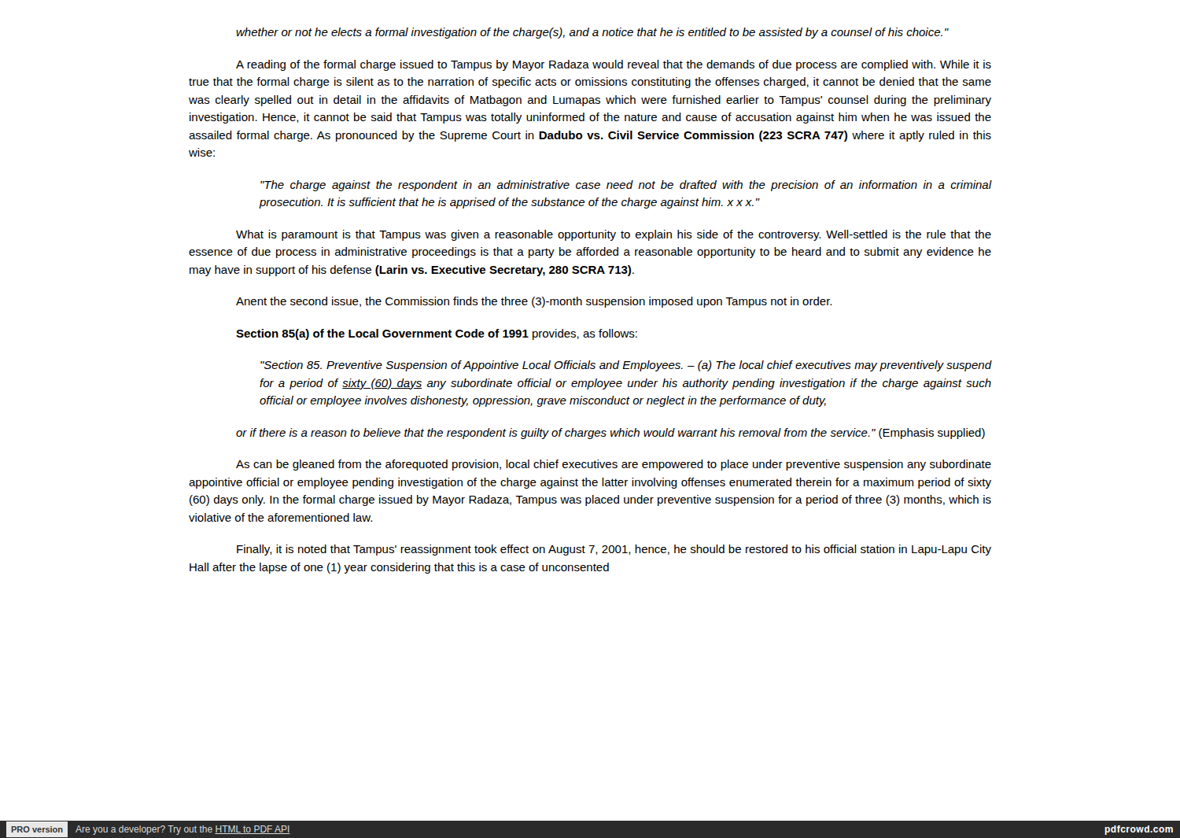whether or not he elects a formal investigation of the charge(s), and a notice that he is entitled to be assisted by a counsel of his choice."
A reading of the formal charge issued to Tampus by Mayor Radaza would reveal that the demands of due process are complied with. While it is true that the formal charge is silent as to the narration of specific acts or omissions constituting the offenses charged, it cannot be denied that the same was clearly spelled out in detail in the affidavits of Matbagon and Lumapas which were furnished earlier to Tampus' counsel during the preliminary investigation. Hence, it cannot be said that Tampus was totally uninformed of the nature and cause of accusation against him when he was issued the assailed formal charge. As pronounced by the Supreme Court in Dadubo vs. Civil Service Commission (223 SCRA 747) where it aptly ruled in this wise:
"The charge against the respondent in an administrative case need not be drafted with the precision of an information in a criminal prosecution. It is sufficient that he is apprised of the substance of the charge against him. x x x."
What is paramount is that Tampus was given a reasonable opportunity to explain his side of the controversy. Well-settled is the rule that the essence of due process in administrative proceedings is that a party be afforded a reasonable opportunity to be heard and to submit any evidence he may have in support of his defense (Larin vs. Executive Secretary, 280 SCRA 713).
Anent the second issue, the Commission finds the three (3)-month suspension imposed upon Tampus not in order.
Section 85(a) of the Local Government Code of 1991 provides, as follows:
"Section 85. Preventive Suspension of Appointive Local Officials and Employees. – (a) The local chief executives may preventively suspend for a period of sixty (60) days any subordinate official or employee under his authority pending investigation if the charge against such official or employee involves dishonesty, oppression, grave misconduct or neglect in the performance of duty,
or if there is a reason to believe that the respondent is guilty of charges which would warrant his removal from the service." (Emphasis supplied)
As can be gleaned from the aforequoted provision, local chief executives are empowered to place under preventive suspension any subordinate appointive official or employee pending investigation of the charge against the latter involving offenses enumerated therein for a maximum period of sixty (60) days only. In the formal charge issued by Mayor Radaza, Tampus was placed under preventive suspension for a period of three (3) months, which is violative of the aforementioned law.
Finally, it is noted that Tampus' reassignment took effect on August 7, 2001, hence, he should be restored to his official station in Lapu-Lapu City Hall after the lapse of one (1) year considering that this is a case of unconsented
PRO version Are you a developer? Try out the HTML to PDF API
pdfcrowd.com